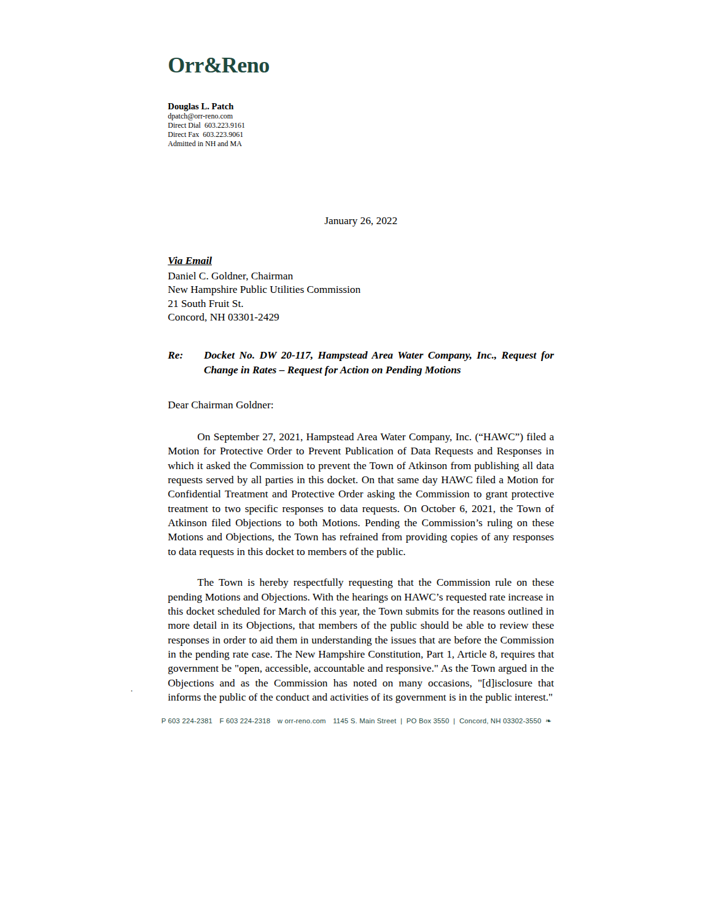Orr&Reno
Douglas L. Patch
dpatch@orr-reno.com
Direct Dial 603.223.9161
Direct Fax 603.223.9061
Admitted in NH and MA
January 26, 2022
Via Email
Daniel C. Goldner, Chairman
New Hampshire Public Utilities Commission
21 South Fruit St.
Concord, NH 03301-2429
Re:
Docket No. DW 20-117, Hampstead Area Water Company, Inc., Request for Change in Rates – Request for Action on Pending Motions
Dear Chairman Goldner:
On September 27, 2021, Hampstead Area Water Company, Inc. (“HAWC”) filed a Motion for Protective Order to Prevent Publication of Data Requests and Responses in which it asked the Commission to prevent the Town of Atkinson from publishing all data requests served by all parties in this docket. On that same day HAWC filed a Motion for Confidential Treatment and Protective Order asking the Commission to grant protective treatment to two specific responses to data requests. On October 6, 2021, the Town of Atkinson filed Objections to both Motions. Pending the Commission’s ruling on these Motions and Objections, the Town has refrained from providing copies of any responses to data requests in this docket to members of the public.
The Town is hereby respectfully requesting that the Commission rule on these pending Motions and Objections. With the hearings on HAWC’s requested rate increase in this docket scheduled for March of this year, the Town submits for the reasons outlined in more detail in its Objections, that members of the public should be able to review these responses in order to aid them in understanding the issues that are before the Commission in the pending rate case. The New Hampshire Constitution, Part 1, Article 8, requires that government be "open, accessible, accountable and responsive." As the Town argued in the Objections and as the Commission has noted on many occasions, "[d]isclosure that informs the public of the conduct and activities of its government is in the public interest."
.
P 603 224-2381 F 603 224-2318 w orr-reno.com 1145 S. Main Street | PO Box 3550 | Concord, NH 03302-3550 ❧